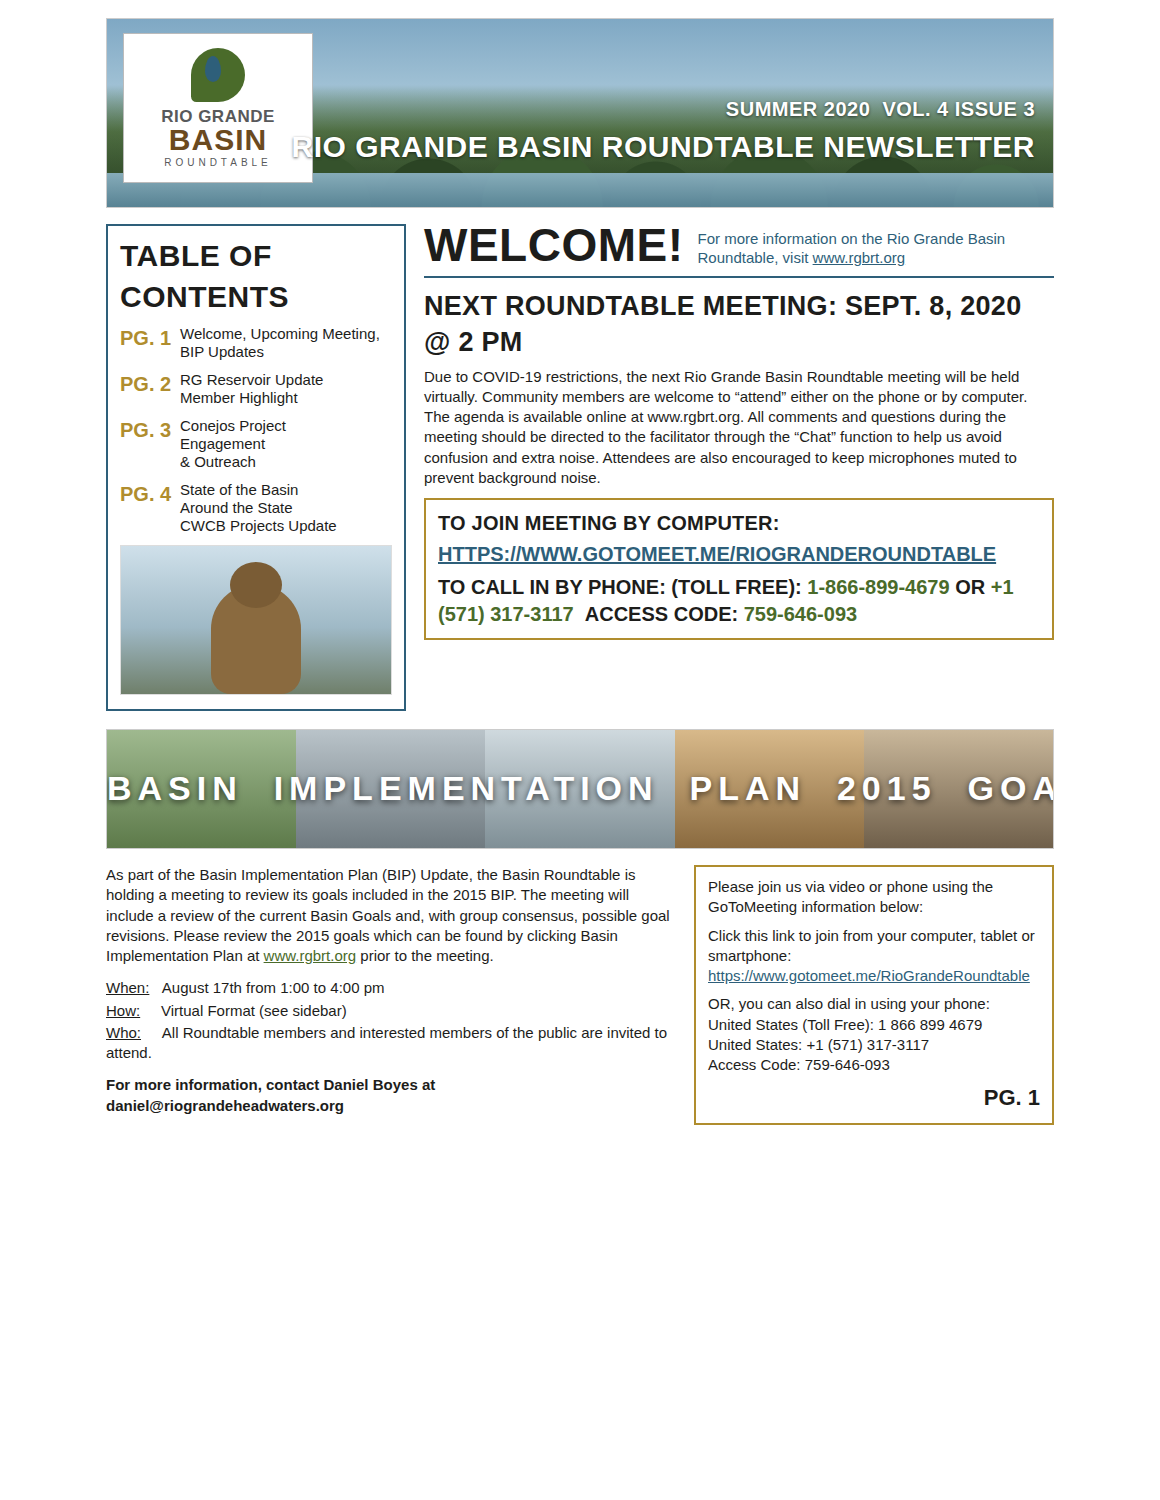RIO GRANDE
BASIN
ROUNDTABLE
SUMMER 2020 VOL. 4 ISSUE 3
RIO GRANDE BASIN ROUNDTABLE NEWSLETTER
TABLE OF CONTENTS
PG. 1
Welcome, Upcoming Meeting, BIP Updates
PG. 2
RG Reservoir Update
Member Highlight
PG. 3
Conejos Project
Engagement
& Outreach
PG. 4
State of the Basin
Around the State
CWCB Projects Update
WELCOME!
For more information on the Rio Grande Basin Roundtable, visit www.rgbrt.org
NEXT ROUNDTABLE MEETING: SEPT. 8, 2020 @ 2 PM
Due to COVID-19 restrictions, the next Rio Grande Basin Roundtable meeting will be held virtually. Community members are welcome to “attend” either on the phone or by computer. The agenda is available online at www.rgbrt.org. All comments and questions during the meeting should be directed to the facilitator through the “Chat” function to help us avoid confusion and extra noise. Attendees are also encouraged to keep microphones muted to prevent background noise.
TO JOIN MEETING BY COMPUTER:
HTTPS://WWW.GOTOMEET.ME/RIOGRANDEROUNDTABLE
TO CALL IN BY PHONE: (TOLL FREE): 1-866-899-4679 OR +1 (571) 317-3117 ACCESS CODE: 759-646-093
BASIN IMPLEMENTATION PLAN 2015 GOALS REVIEW
As part of the Basin Implementation Plan (BIP) Update, the Basin Roundtable is holding a meeting to review its goals included in the 2015 BIP. The meeting will include a review of the current Basin Goals and, with group consensus, possible goal revisions. Please review the 2015 goals which can be found by clicking Basin Implementation Plan at www.rgbrt.org prior to the meeting.
When: August 17th from 1:00 to 4:00 pm
How: Virtual Format (see sidebar)
Who: All Roundtable members and interested members of the public are invited to attend.
For more information, contact Daniel Boyes at daniel@riograndeheadwaters.org
Please join us via video or phone using the GoToMeeting information below:
Click this link to join from your computer, tablet or smartphone:
https://www.gotomeet.me/RioGrandeRoundtable
OR, you can also dial in using your phone:
United States (Toll Free): 1 866 899 4679
United States: +1 (571) 317-3117
Access Code: 759-646-093
PG. 1